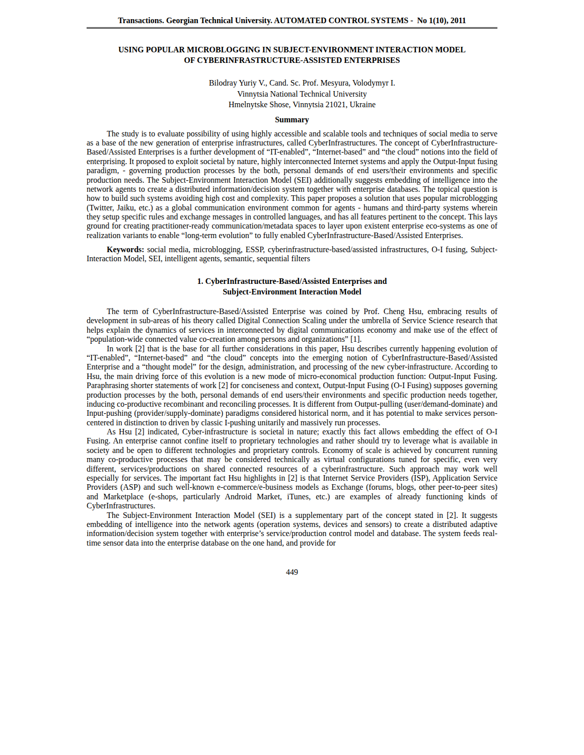Transactions. Georgian Technical University. AUTOMATED CONTROL SYSTEMS - No 1(10), 2011
Using Popular Microblogging in Subject-Environment Interaction Model
of Cyberinfrastructure-Assisted Enterprises
Bilodray Yuriy V., Cand. Sc. Prof. Mesyura, Volodymyr I.
Vinnytsia National Technical University
Hmelnytske Shose, Vinnytsia 21021, Ukraine
Summary
The study is to evaluate possibility of using highly accessible and scalable tools and techniques of social media to serve as a base of the new generation of enterprise infrastructures, called CyberInfrastructures. The concept of CyberInfrastructure-Based/Assisted Enterprises is a further development of “IT-enabled”, “Internet-based” and “the cloud” notions into the field of enterprising. It proposed to exploit societal by nature, highly interconnected Internet systems and apply the Output-Input fusing paradigm, - governing production processes by the both, personal demands of end users/their environments and specific production needs. The Subject-Environment Interaction Model (SEI) additionally suggests embedding of intelligence into the network agents to create a distributed information/decision system together with enterprise databases. The topical question is how to build such systems avoiding high cost and complexity. This paper proposes a solution that uses popular microblogging (Twitter, Jaiku, etc.) as a global communication environment common for agents - humans and third-party systems wherein they setup specific rules and exchange messages in controlled languages, and has all features pertinent to the concept. This lays ground for creating practitioner-ready communication/metadata spaces to layer upon existent enterprise eco-systems as one of realization variants to enable “long-term evolution” to fully enabled CyberInfrastructure-Based/Assisted Enterprises.
Keywords: social media, microblogging, ESSP, cyberinfrastructure-based/assisted infrastructures, O-I fusing, Subject-Interaction Model, SEI, intelligent agents, semantic, sequential filters
1. CyberInfrastructure-Based/Assisted Enterprises and
Subject-Environment Interaction Model
The term of CyberInfrastructure-Based/Assisted Enterprise was coined by Prof. Cheng Hsu, embracing results of development in sub-areas of his theory called Digital Connection Scaling under the umbrella of Service Science research that helps explain the dynamics of services in interconnected by digital communications economy and make use of the effect of “population-wide connected value co-creation among persons and organizations” [1].
In work [2] that is the base for all further considerations in this paper, Hsu describes currently happening evolution of “IT-enabled”, “Internet-based” and “the cloud” concepts into the emerging notion of CyberInfrastructure-Based/Assisted Enterprise and a “thought model” for the design, administration, and processing of the new cyber-infrastructure. According to Hsu, the main driving force of this evolution is a new mode of micro-economical production function: Output-Input Fusing. Paraphrasing shorter statements of work [2] for conciseness and context, Output-Input Fusing (O-I Fusing) supposes governing production processes by the both, personal demands of end users/their environments and specific production needs together, inducing co-productive recombinant and reconciling processes. It is different from Output-pulling (user/demand-dominate) and Input-pushing (provider/supply-dominate) paradigms considered historical norm, and it has potential to make services person-centered in distinction to driven by classic I-pushing unitarily and massively run processes.
As Hsu [2] indicated, Cyber-infrastructure is societal in nature; exactly this fact allows embedding the effect of O-I Fusing. An enterprise cannot confine itself to proprietary technologies and rather should try to leverage what is available in society and be open to different technologies and proprietary controls. Economy of scale is achieved by concurrent running many co-productive processes that may be considered technically as virtual configurations tuned for specific, even very different, services/productions on shared connected resources of a cyberinfrastructure. Such approach may work well especially for services. The important fact Hsu highlights in [2] is that Internet Service Providers (ISP), Application Service Providers (ASP) and such well-known e-commerce/e-business models as Exchange (forums, blogs, other peer-to-peer sites) and Marketplace (e-shops, particularly Android Market, iTunes, etc.) are examples of already functioning kinds of CyberInfrastructures.
The Subject-Environment Interaction Model (SEI) is a supplementary part of the concept stated in [2]. It suggests embedding of intelligence into the network agents (operation systems, devices and sensors) to create a distributed adaptive information/decision system together with enterprise’s service/production control model and database. The system feeds real-time sensor data into the enterprise database on the one hand, and provide for
449